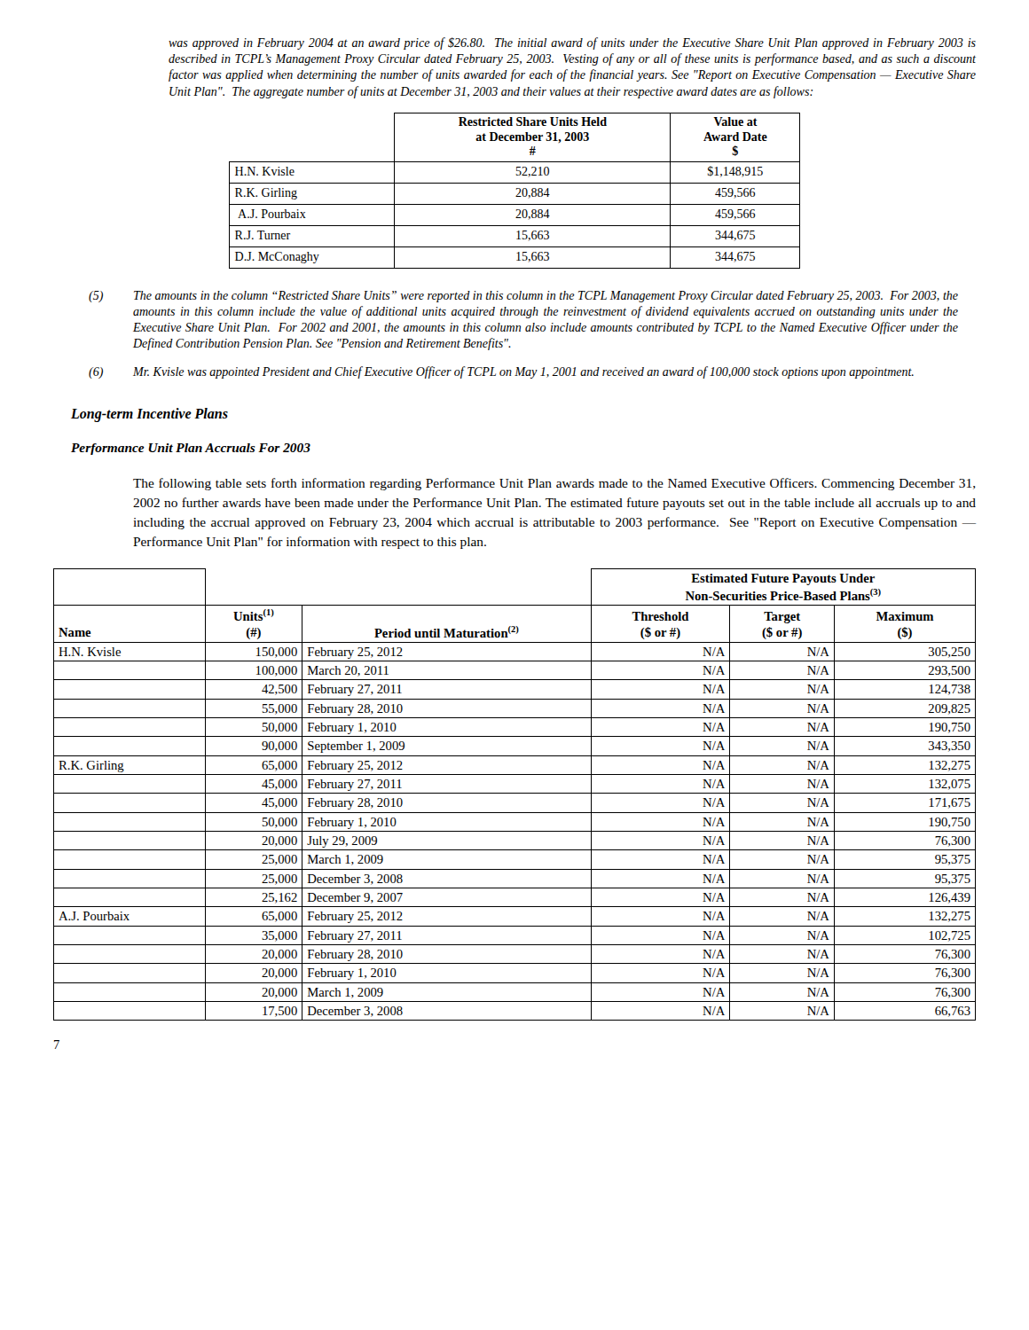was approved in February 2004 at an award price of $26.80. The initial award of units under the Executive Share Unit Plan approved in February 2003 is described in TCPL’s Management Proxy Circular dated February 25, 2003. Vesting of any or all of these units is performance based, and as such a discount factor was applied when determining the number of units awarded for each of the financial years. See "Report on Executive Compensation — Executive Share Unit Plan". The aggregate number of units at December 31, 2003 and their values at their respective award dates are as follows:
| | Restricted Share Units Held at December 31, 2003 # | Value at Award Date $ |
| --- | --- | --- |
| H.N. Kvisle | 52,210 | $1,148,915 |
| R.K. Girling | 20,884 | 459,566 |
| A.J. Pourbaix | 20,884 | 459,566 |
| R.J. Turner | 15,663 | 344,675 |
| D.J. McConaghy | 15,663 | 344,675 |
(5)
The amounts in the column “Restricted Share Units” were reported in this column in the TCPL Management Proxy Circular dated February 25, 2003. For 2003, the amounts in this column include the value of additional units acquired through the reinvestment of dividend equivalents accrued on outstanding units under the Executive Share Unit Plan. For 2002 and 2001, the amounts in this column also include amounts contributed by TCPL to the Named Executive Officer under the Defined Contribution Pension Plan. See "Pension and Retirement Benefits".
(6)
Mr. Kvisle was appointed President and Chief Executive Officer of TCPL on May 1, 2001 and received an award of 100,000 stock options upon appointment.
Long-term Incentive Plans
Performance Unit Plan Accruals For 2003
The following table sets forth information regarding Performance Unit Plan awards made to the Named Executive Officers. Commencing December 31, 2002 no further awards have been made under the Performance Unit Plan. The estimated future payouts set out in the table include all accruals up to and including the accrual approved on February 23, 2004 which accrual is attributable to 2003 performance. See "Report on Executive Compensation —Performance Unit Plan" for information with respect to this plan.
| | | | Estimated Future Payouts Under Non-Securities Price-Based Plans (3) |
| --- | --- | --- | --- |
| Name | Units (1) (#) | Period until Maturation (2) | Threshold ($ or #) | Target ($ or #) | Maximum ($) |
| H.N. Kvisle | 150,000 | February 25, 2012 | N/A | N/A | 305,250 |
| | 100,000 | March 20, 2011 | N/A | N/A | 293,500 |
| | 42,500 | February 27, 2011 | N/A | N/A | 124,738 |
| | 55,000 | February 28, 2010 | N/A | N/A | 209,825 |
| | 50,000 | February 1, 2010 | N/A | N/A | 190,750 |
| | 90,000 | September 1, 2009 | N/A | N/A | 343,350 |
| R.K. Girling | 65,000 | February 25, 2012 | N/A | N/A | 132,275 |
| | 45,000 | February 27, 2011 | N/A | N/A | 132,075 |
| | 45,000 | February 28, 2010 | N/A | N/A | 171,675 |
| | 50,000 | February 1, 2010 | N/A | N/A | 190,750 |
| | 20,000 | July 29, 2009 | N/A | N/A | 76,300 |
| | 25,000 | March 1, 2009 | N/A | N/A | 95,375 |
| | 25,000 | December 3, 2008 | N/A | N/A | 95,375 |
| | 25,162 | December 9, 2007 | N/A | N/A | 126,439 |
| A.J. Pourbaix | 65,000 | February 25, 2012 | N/A | N/A | 132,275 |
| | 35,000 | February 27, 2011 | N/A | N/A | 102,725 |
| | 20,000 | February 28, 2010 | N/A | N/A | 76,300 |
| | 20,000 | February 1, 2010 | N/A | N/A | 76,300 |
| | 20,000 | March 1, 2009 | N/A | N/A | 76,300 |
| | 17,500 | December 3, 2008 | N/A | N/A | 66,763 |
7